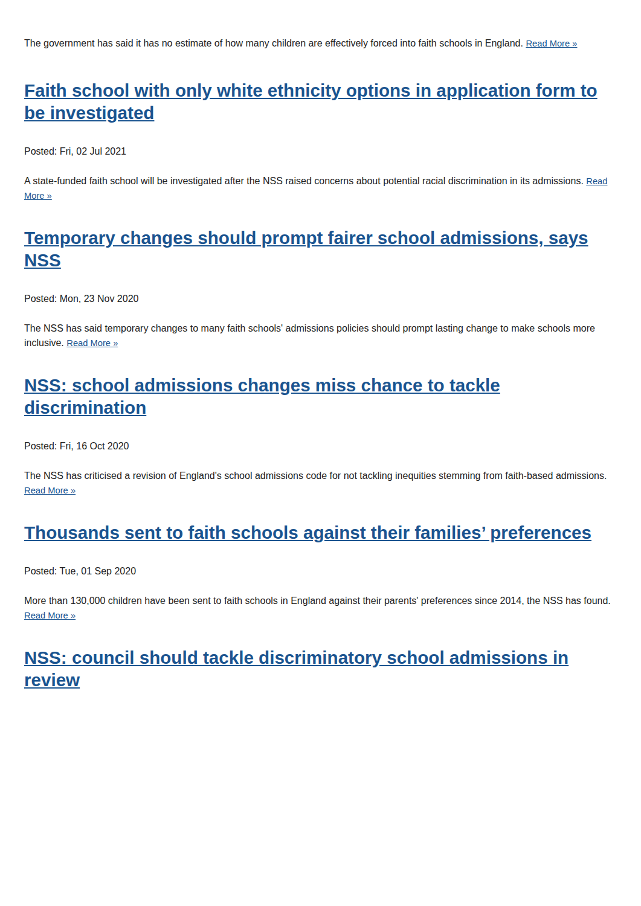The government has said it has no estimate of how many children are effectively forced into faith schools in England. Read More »
Faith school with only white ethnicity options in application form to be investigated
Posted: Fri, 02 Jul 2021
A state-funded faith school will be investigated after the NSS raised concerns about potential racial discrimination in its admissions. Read More »
Temporary changes should prompt fairer school admissions, says NSS
Posted: Mon, 23 Nov 2020
The NSS has said temporary changes to many faith schools' admissions policies should prompt lasting change to make schools more inclusive. Read More »
NSS: school admissions changes miss chance to tackle discrimination
Posted: Fri, 16 Oct 2020
The NSS has criticised a revision of England's school admissions code for not tackling inequities stemming from faith-based admissions. Read More »
Thousands sent to faith schools against their families’ preferences
Posted: Tue, 01 Sep 2020
More than 130,000 children have been sent to faith schools in England against their parents' preferences since 2014, the NSS has found. Read More »
NSS: council should tackle discriminatory school admissions in review